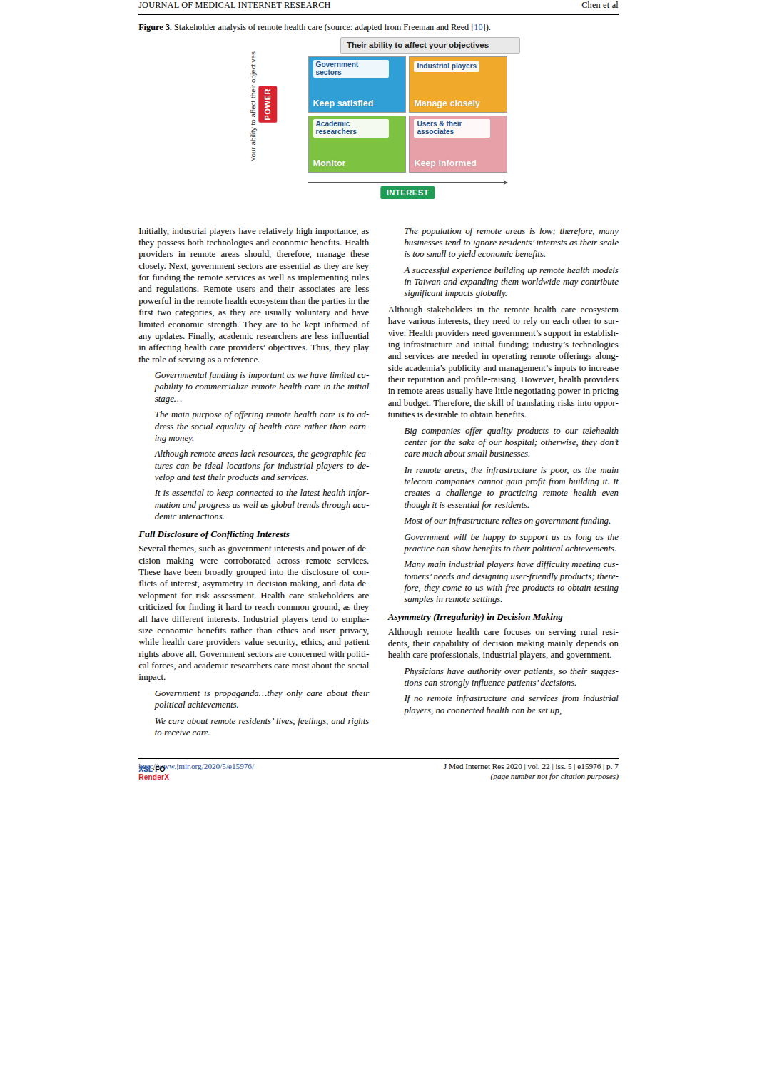Journal of Medical Internet Research Chen et al
Figure 3. Stakeholder analysis of remote health care (source: adapted from Freeman and Reed [10]).
Their ability to affect your objectives
Your ability to affect their objectives
POWER
Government sectors Keep satisfied
Industrial players Manage closely
Academic researchers Monitor
Users & their associates Keep informed
INTEREST
Initially, industrial players have relatively high importance, as they possess both technologies and economic benefits. Health providers in remote areas should, therefore, manage these closely. Next, government sectors are essential as they are key for funding the remote services as well as implementing rules and regulations. Remote users and their associates are less powerful in the remote health ecosystem than the parties in the first two categories, as they are usually voluntary and have limited economic strength. They are to be kept informed of any updates. Finally, academic researchers are less influential in affecting health care providers’ objectives. Thus, they play the role of serving as a reference.
Governmental funding is important as we have limited capability to commercialize remote health care in the initial stage…
The main purpose of offering remote health care is to address the social equality of health care rather than earning money.
Although remote areas lack resources, the geographic features can be ideal locations for industrial players to develop and test their products and services.
It is essential to keep connected to the latest health information and progress as well as global trends through academic interactions.
Full Disclosure of Conflicting Interests
Several themes, such as government interests and power of decision making were corroborated across remote services. These have been broadly grouped into the disclosure of conflicts of interest, asymmetry in decision making, and data development for risk assessment. Health care stakeholders are criticized for finding it hard to reach common ground, as they all have different interests. Industrial players tend to emphasize economic benefits rather than ethics and user privacy, while health care providers value security, ethics, and patient rights above all. Government sectors are concerned with political forces, and academic researchers care most about the social impact.
Government is propaganda…they only care about their political achievements.
We care about remote residents’ lives, feelings, and rights to receive care.
The population of remote areas is low; therefore, many businesses tend to ignore residents’ interests as their scale is too small to yield economic benefits.
A successful experience building up remote health models in Taiwan and expanding them worldwide may contribute significant impacts globally.
Although stakeholders in the remote health care ecosystem have various interests, they need to rely on each other to survive. Health providers need government’s support in establishing infrastructure and initial funding; industry’s technologies and services are needed in operating remote offerings alongside academia’s publicity and management’s inputs to increase their reputation and profile-raising. However, health providers in remote areas usually have little negotiating power in pricing and budget. Therefore, the skill of translating risks into opportunities is desirable to obtain benefits.
Big companies offer quality products to our telehealth center for the sake of our hospital; otherwise, they don’t care much about small businesses.
In remote areas, the infrastructure is poor, as the main telecom companies cannot gain profit from building it. It creates a challenge to practicing remote health even though it is essential for residents.
Most of our infrastructure relies on government funding.
Government will be happy to support us as long as the practice can show benefits to their political achievements.
Many main industrial players have difficulty meeting customers’ needs and designing user-friendly products; therefore, they come to us with free products to obtain testing samples in remote settings.
Asymmetry (Irregularity) in Decision Making
Although remote health care focuses on serving rural residents, their capability of decision making mainly depends on health care professionals, industrial players, and government.
Physicians have authority over patients, so their suggestions can strongly influence patients’ decisions.
If no remote infrastructure and services from industrial players, no connected health can be set up,
http://www.jmir.org/2020/5/e15976/
J Med Internet Res 2020 | vol. 22 | iss. 5 | e15976 | p. 7
(page number not for citation purposes)
XSL·FO
RenderX